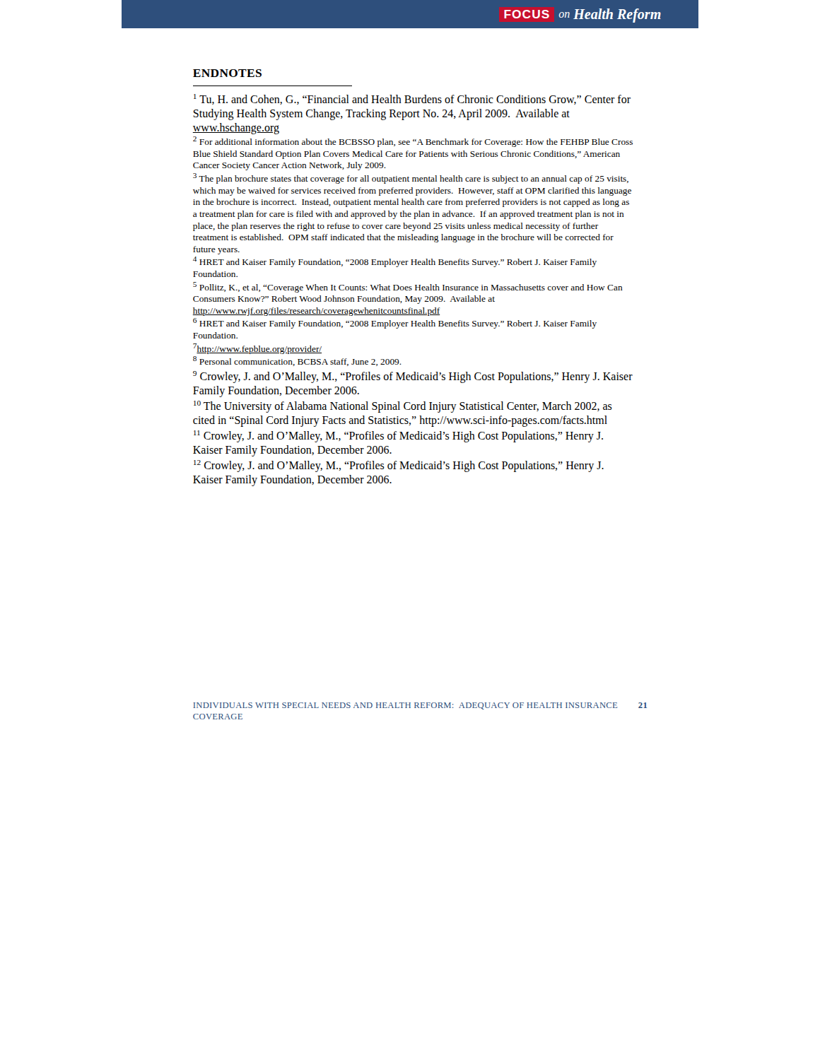FOCUS on Health Reform
ENDNOTES
1 Tu, H. and Cohen, G., “Financial and Health Burdens of Chronic Conditions Grow,” Center for Studying Health System Change, Tracking Report No. 24, April 2009. Available at www.hschange.org
2 For additional information about the BCBSSO plan, see “A Benchmark for Coverage: How the FEHBP Blue Cross Blue Shield Standard Option Plan Covers Medical Care for Patients with Serious Chronic Conditions,” American Cancer Society Cancer Action Network, July 2009.
3 The plan brochure states that coverage for all outpatient mental health care is subject to an annual cap of 25 visits, which may be waived for services received from preferred providers. However, staff at OPM clarified this language in the brochure is incorrect. Instead, outpatient mental health care from preferred providers is not capped as long as a treatment plan for care is filed with and approved by the plan in advance. If an approved treatment plan is not in place, the plan reserves the right to refuse to cover care beyond 25 visits unless medical necessity of further treatment is established. OPM staff indicated that the misleading language in the brochure will be corrected for future years.
4 HRET and Kaiser Family Foundation, “2008 Employer Health Benefits Survey.” Robert J. Kaiser Family Foundation.
5 Pollitz, K., et al, “Coverage When It Counts: What Does Health Insurance in Massachusetts cover and How Can Consumers Know?” Robert Wood Johnson Foundation, May 2009. Available at
http://www.rwjf.org/files/research/coveragewhenitcountsfinal.pdf
6 HRET and Kaiser Family Foundation, “2008 Employer Health Benefits Survey.” Robert J. Kaiser Family Foundation.
7 http://www.fepblue.org/provider/
8 Personal communication, BCBSA staff, June 2, 2009.
9 Crowley, J. and O’Malley, M., “Profiles of Medicaid’s High Cost Populations,” Henry J. Kaiser Family Foundation, December 2006.
10 The University of Alabama National Spinal Cord Injury Statistical Center, March 2002, as cited in “Spinal Cord Injury Facts and Statistics,” http://www.sci-info-pages.com/facts.html
11 Crowley, J. and O’Malley, M., “Profiles of Medicaid’s High Cost Populations,” Henry J. Kaiser Family Foundation, December 2006.
12 Crowley, J. and O’Malley, M., “Profiles of Medicaid’s High Cost Populations,” Henry J. Kaiser Family Foundation, December 2006.
INDIVIDUALS WITH SPECIAL NEEDS AND HEALTH REFORM: ADEQUACY OF HEALTH INSURANCE COVERAGE 21